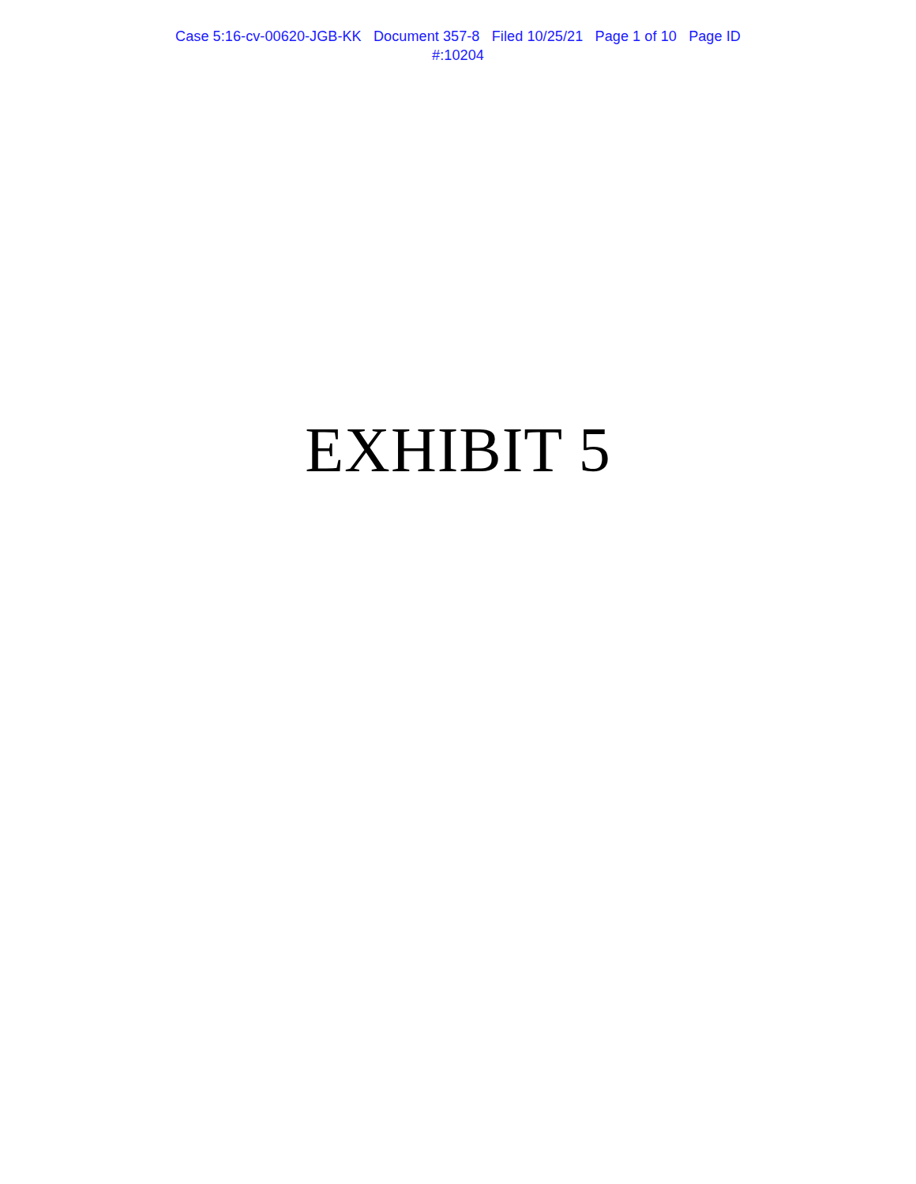Case 5:16-cv-00620-JGB-KK Document 357-8 Filed 10/25/21 Page 1 of 10 Page ID #:10204
EXHIBIT 5